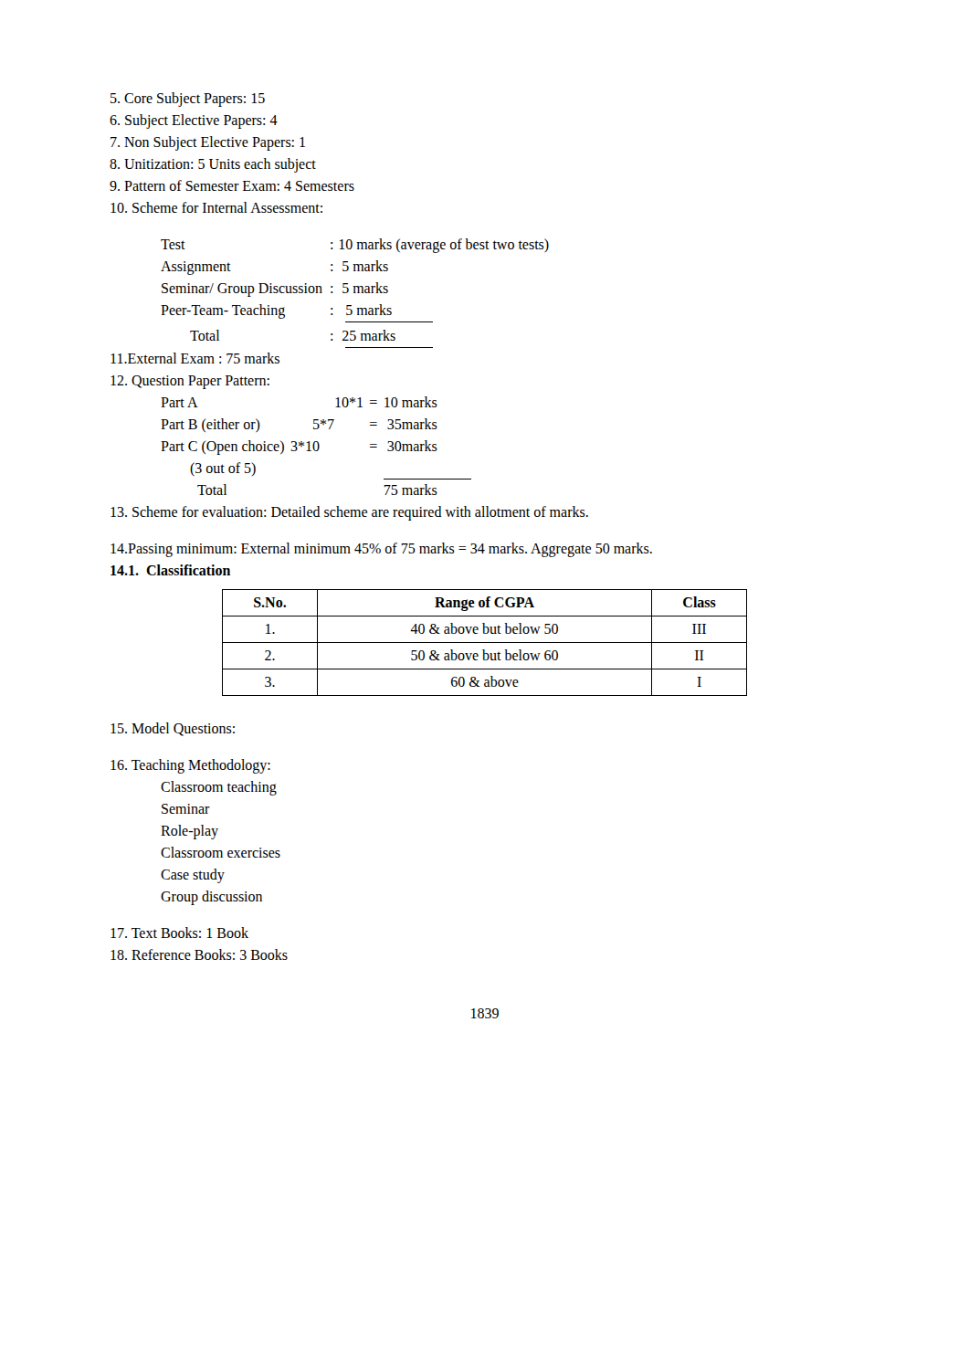5. Core Subject Papers: 15
6. Subject Elective Papers: 4
7. Non Subject Elective Papers: 1
8. Unitization: 5 Units each subject
9. Pattern of Semester Exam: 4 Semesters
10. Scheme for Internal Assessment:
| Test | : | 10 marks (average of best two tests) |
| Assignment | : | 5 marks |
| Seminar/ Group Discussion | : | 5 marks |
| Peer-Team- Teaching | : | 5 marks |
| Total | : | 25 marks |
11.External Exam : 75 marks
12. Question Paper Pattern:
| Part A | 10*1 | = | 10 marks |
| Part B (either or) | 5*7 | = | 35marks |
| Part C (Open choice) | 3*10 | = | 30marks |
| (3 out of 5) | | | |
| Total | | | 75 marks |
13. Scheme for evaluation: Detailed scheme are required with allotment of marks.
14.Passing minimum: External minimum 45% of 75 marks = 34 marks. Aggregate 50 marks.
14.1. Classification
| S.No. | Range of CGPA | Class |
| --- | --- | --- |
| 1. | 40 & above but below 50 | III |
| 2. | 50 & above but below 60 | II |
| 3. | 60 & above | I |
15. Model Questions:
16. Teaching Methodology:
Classroom teaching
Seminar
Role-play
Classroom exercises
Case study
Group discussion
17. Text Books: 1 Book
18. Reference Books: 3 Books
1839